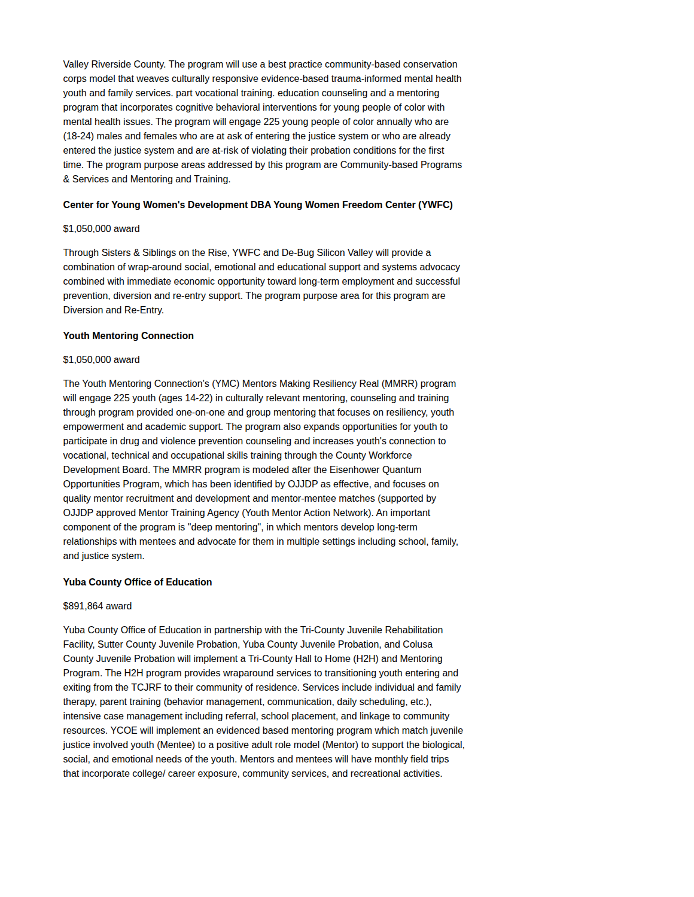Valley Riverside County. The program will use a best practice community-based conservation corps model that weaves culturally responsive evidence-based trauma-informed mental health youth and family services. part vocational training. education counseling and a mentoring program that incorporates cognitive behavioral interventions for young people of color with mental health issues. The program will engage 225 young people of color annually who are (18-24) males and females who are at ask of entering the justice system or who are already entered the justice system and are at-risk of violating their probation conditions for the first time. The program purpose areas addressed by this program are Community-based Programs & Services and Mentoring and Training.
Center for Young Women's Development DBA Young Women Freedom Center (YWFC)
$1,050,000 award
Through Sisters & Siblings on the Rise, YWFC and De-Bug Silicon Valley will provide a combination of wrap-around social, emotional and educational support and systems advocacy combined with immediate economic opportunity toward long-term employment and successful prevention, diversion and re-entry support. The program purpose area for this program are Diversion and Re-Entry.
Youth Mentoring Connection
$1,050,000 award
The Youth Mentoring Connection's (YMC) Mentors Making Resiliency Real (MMRR) program will engage 225 youth (ages 14-22) in culturally relevant mentoring, counseling and training through program provided one-on-one and group mentoring that focuses on resiliency, youth empowerment and academic support. The program also expands opportunities for youth to participate in drug and violence prevention counseling and increases youth's connection to vocational, technical and occupational skills training through the County Workforce Development Board. The MMRR program is modeled after the Eisenhower Quantum Opportunities Program, which has been identified by OJJDP as effective, and focuses on quality mentor recruitment and development and mentor-mentee matches (supported by OJJDP approved Mentor Training Agency (Youth Mentor Action Network). An important component of the program is "deep mentoring", in which mentors develop long-term relationships with mentees and advocate for them in multiple settings including school, family, and justice system.
Yuba County Office of Education
$891,864 award
Yuba County Office of Education in partnership with the Tri-County Juvenile Rehabilitation Facility, Sutter County Juvenile Probation, Yuba County Juvenile Probation, and Colusa County Juvenile Probation will implement a Tri-County Hall to Home (H2H) and Mentoring Program. The H2H program provides wraparound services to transitioning youth entering and exiting from the TCJRF to their community of residence. Services include individual and family therapy, parent training (behavior management, communication, daily scheduling, etc.), intensive case management including referral, school placement, and linkage to community resources. YCOE will implement an evidenced based mentoring program which match juvenile justice involved youth (Mentee) to a positive adult role model (Mentor) to support the biological, social, and emotional needs of the youth. Mentors and mentees will have monthly field trips that incorporate college/ career exposure, community services, and recreational activities.